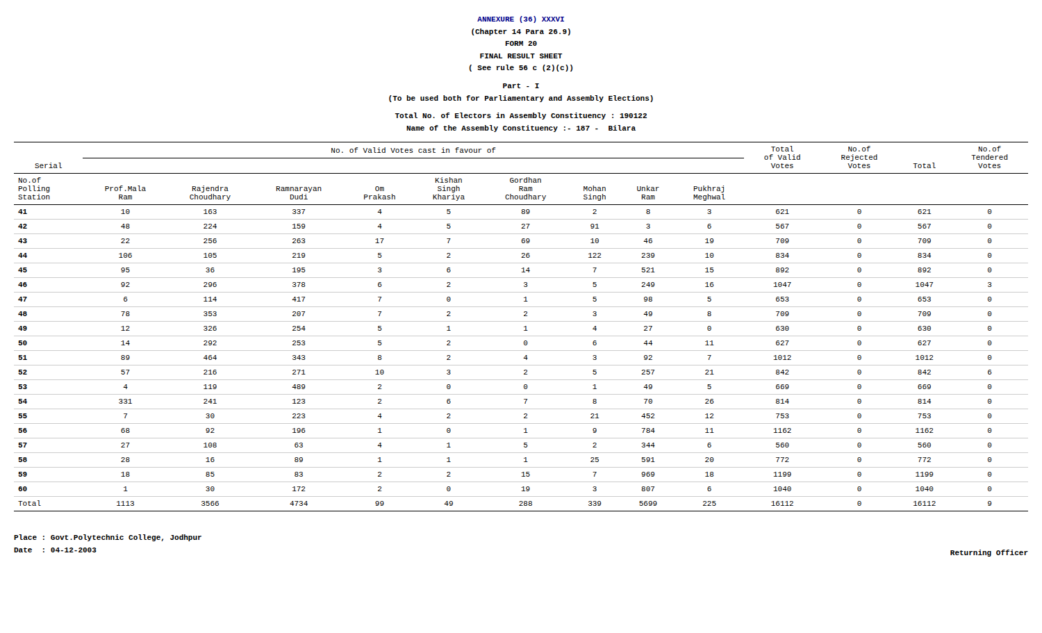ANNEXURE (36) XXXVI
(Chapter 14 Para 26.9)
FORM 20
FINAL RESULT SHEET
( See rule 56 c (2)(c))
Part - I
(To be used both for Parliamentary and Assembly Elections)
Total No. of Electors in Assembly Constituency : 190122
Name of the Assembly Constituency :- 187 - Bilara
| Serial | No. of Valid Votes cast in favour of | Total of Valid Votes | No.of Rejected Votes | Total | No.of Tendered Votes |
| --- | --- | --- | --- | --- | --- |
| No.of Polling Station | Prof.Mala Ram | Rajendra Choudhary | Ramnarayan Dudi | Om Prakash | Kishan Singh Khariya | Gordhan Ram Choudhary | Mohan Singh | Unkar Ram | Pukhraj Meghwal | | | | |
| 41 | 10 | 163 | 337 | 4 | 5 | 89 | 2 | 8 | 3 | 621 | 0 | 621 | 0 |
| 42 | 48 | 224 | 159 | 4 | 5 | 27 | 91 | 3 | 6 | 567 | 0 | 567 | 0 |
| 43 | 22 | 256 | 263 | 17 | 7 | 69 | 10 | 46 | 19 | 709 | 0 | 709 | 0 |
| 44 | 106 | 105 | 219 | 5 | 2 | 26 | 122 | 239 | 10 | 834 | 0 | 834 | 0 |
| 45 | 95 | 36 | 195 | 3 | 6 | 14 | 7 | 521 | 15 | 892 | 0 | 892 | 0 |
| 46 | 92 | 296 | 378 | 6 | 2 | 3 | 5 | 249 | 16 | 1047 | 0 | 1047 | 3 |
| 47 | 6 | 114 | 417 | 7 | 0 | 1 | 5 | 98 | 5 | 653 | 0 | 653 | 0 |
| 48 | 78 | 353 | 207 | 7 | 2 | 2 | 3 | 49 | 8 | 709 | 0 | 709 | 0 |
| 49 | 12 | 326 | 254 | 5 | 1 | 1 | 4 | 27 | 0 | 630 | 0 | 630 | 0 |
| 50 | 14 | 292 | 253 | 5 | 2 | 0 | 6 | 44 | 11 | 627 | 0 | 627 | 0 |
| 51 | 89 | 464 | 343 | 8 | 2 | 4 | 3 | 92 | 7 | 1012 | 0 | 1012 | 0 |
| 52 | 57 | 216 | 271 | 10 | 3 | 2 | 5 | 257 | 21 | 842 | 0 | 842 | 6 |
| 53 | 4 | 119 | 489 | 2 | 0 | 0 | 1 | 49 | 5 | 669 | 0 | 669 | 0 |
| 54 | 331 | 241 | 123 | 2 | 6 | 7 | 8 | 70 | 26 | 814 | 0 | 814 | 0 |
| 55 | 7 | 30 | 223 | 4 | 2 | 2 | 21 | 452 | 12 | 753 | 0 | 753 | 0 |
| 56 | 68 | 92 | 196 | 1 | 0 | 1 | 9 | 784 | 11 | 1162 | 0 | 1162 | 0 |
| 57 | 27 | 108 | 63 | 4 | 1 | 5 | 2 | 344 | 6 | 560 | 0 | 560 | 0 |
| 58 | 28 | 16 | 89 | 1 | 1 | 1 | 25 | 591 | 20 | 772 | 0 | 772 | 0 |
| 59 | 18 | 85 | 83 | 2 | 2 | 15 | 7 | 969 | 18 | 1199 | 0 | 1199 | 0 |
| 60 | 1 | 30 | 172 | 2 | 0 | 19 | 3 | 807 | 6 | 1040 | 0 | 1040 | 0 |
| Total | 1113 | 3566 | 4734 | 99 | 49 | 288 | 339 | 5699 | 225 | 16112 | 0 | 16112 | 9 |
Place : Govt.Polytechnic College, Jodhpur
Date : 04-12-2003
Returning Officer